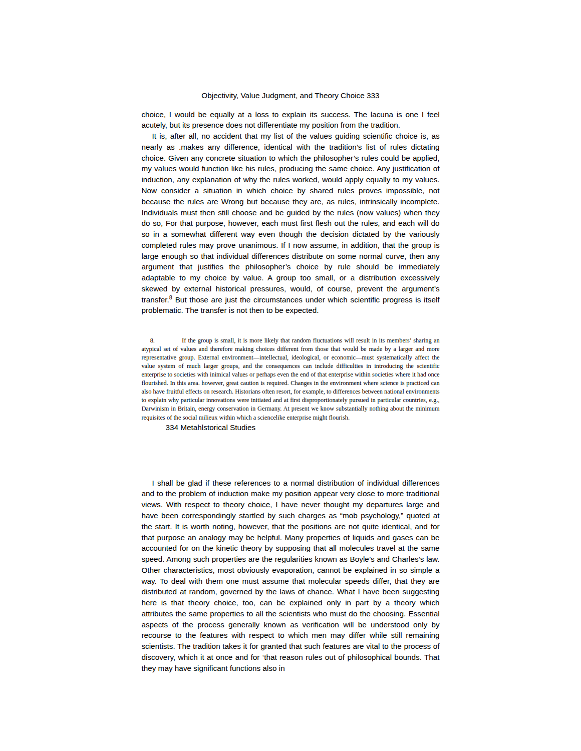Objectivity, Value Judgment, and Theory Choice 333
choice, I would be equally at a loss to explain its success. The lacuna is one I feel acutely, but its presence does not differentiate my position from the tradition.
It is, after all, no accident that my list of the values guiding scientific choice is, as nearly as .makes any difference, identical with the tradition’s list of rules dictating choice. Given any concrete situation to which the philosopher’s rules could be applied, my values would function like his rules, producing the same choice. Any justification of induction, any explanation of why the rules worked, would apply equally to my values. Now consider a situation in which choice by shared rules proves impossible, not because the rules are Wrong but because they are, as rules, intrinsically incomplete. Individuals must then still choose and be guided by the rules (now values) when they do so, For that purpose, however, each must first flesh out the rules, and each will do so in a somewhat different way even though the decision dictated by the variously completed rules may prove unanimous. If I now assume, in addition, that the group is large enough so that individual differences distribute on some normal curve, then any argument that justifies the philosopher’s choice by rule should be immediately adaptable to my choice by value. A group too small, or a distribution excessively skewed by external historical pressures, would, of course, prevent the argument’s transfer.8 But those are just the circumstances under which scientific progress is itself problematic. The transfer is not then to be expected.
8. If the group is small, it is more likely that random fluctuations will result in its members’ sharing an atypical set of values and therefore making choices different from those that would be made by a larger and more representative group. External environment—intellectual, ideological, or economic—must systematically affect the value system of much larger groups, and the consequences can include difficulties in introducing the scientific enterprise to societies with inimical values or perhaps even the end of that enterprise within societies where it had once flourished. In this area. however, great caution is required. Changes in the environment where science is practiced can also have fruitful effects on research. Historians often resort, for example, to differences between national environments to explain why particular innovations were initiated and at first disproportionately pursued in particular countries, e.g., Darwinism in Britain, energy conservation in Germany. At present we know substantially nothing about the minimum requisites of the social milieux within which a sciencelike enterprise might flourish.
334 Metahlstorical Studies
I shall be glad if these references to a normal distribution of individual differences and to the problem of induction make my position appear very close to more traditional views. With respect to theory choice, I have never thought my departures large and have been correspondingly startled by such charges as “mob psychology,” quoted at the start. It is worth noting, however, that the positions are not quite identical, and for that purpose an analogy may be helpful. Many properties of liquids and gases can be accounted for on the kinetic theory by supposing that all molecules travel at the same speed. Among such properties are the regularities known as Boyle’s and Charles’s law. Other characteristics, most obviously evaporation, cannot be explained in so simple a way. To deal with them one must assume that molecular speeds differ, that they are distributed at random, governed by the laws of chance. What I have been suggesting here is that theory choice, too, can be explained only in part by a theory which attributes the same properties to all the scientists who must do the choosing. Essential aspects of the process generally known as verification will be understood only by recourse to the features with respect to which men may differ while still remaining scientists. The tradition takes it for granted that such features are vital to the process of discovery, which it at once and for ‘that reason rules out of philosophical bounds. That they may have significant functions also in